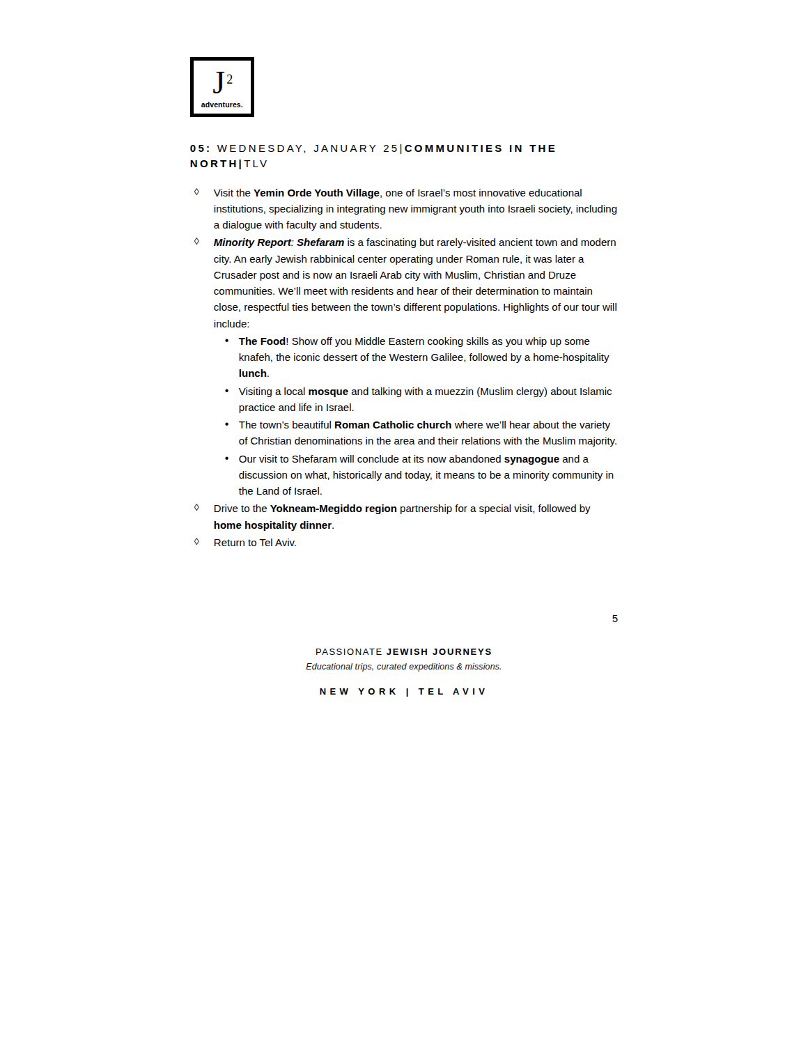J2 adventures.
05: WEDNESDAY, JANUARY 25|COMMUNITIES IN THE NORTH|TLV
Visit the Yemin Orde Youth Village, one of Israel’s most innovative educational institutions, specializing in integrating new immigrant youth into Israeli society, including a dialogue with faculty and students.
Minority Report: Shefaram is a fascinating but rarely-visited ancient town and modern city. An early Jewish rabbinical center operating under Roman rule, it was later a Crusader post and is now an Israeli Arab city with Muslim, Christian and Druze communities. We’ll meet with residents and hear of their determination to maintain close, respectful ties between the town’s different populations. Highlights of our tour will include:
The Food! Show off you Middle Eastern cooking skills as you whip up some knafeh, the iconic dessert of the Western Galilee, followed by a home-hospitality lunch.
Visiting a local mosque and talking with a muezzin (Muslim clergy) about Islamic practice and life in Israel.
The town’s beautiful Roman Catholic church where we’ll hear about the variety of Christian denominations in the area and their relations with the Muslim majority.
Our visit to Shefaram will conclude at its now abandoned synagogue and a discussion on what, historically and today, it means to be a minority community in the Land of Israel.
Drive to the Yokneam-Megiddo region partnership for a special visit, followed by home hospitality dinner.
Return to Tel Aviv.
5
PASSIONATE JEWISH JOURNEYS
Educational trips, curated expeditions & missions.
NEW YORK | TEL AVIV